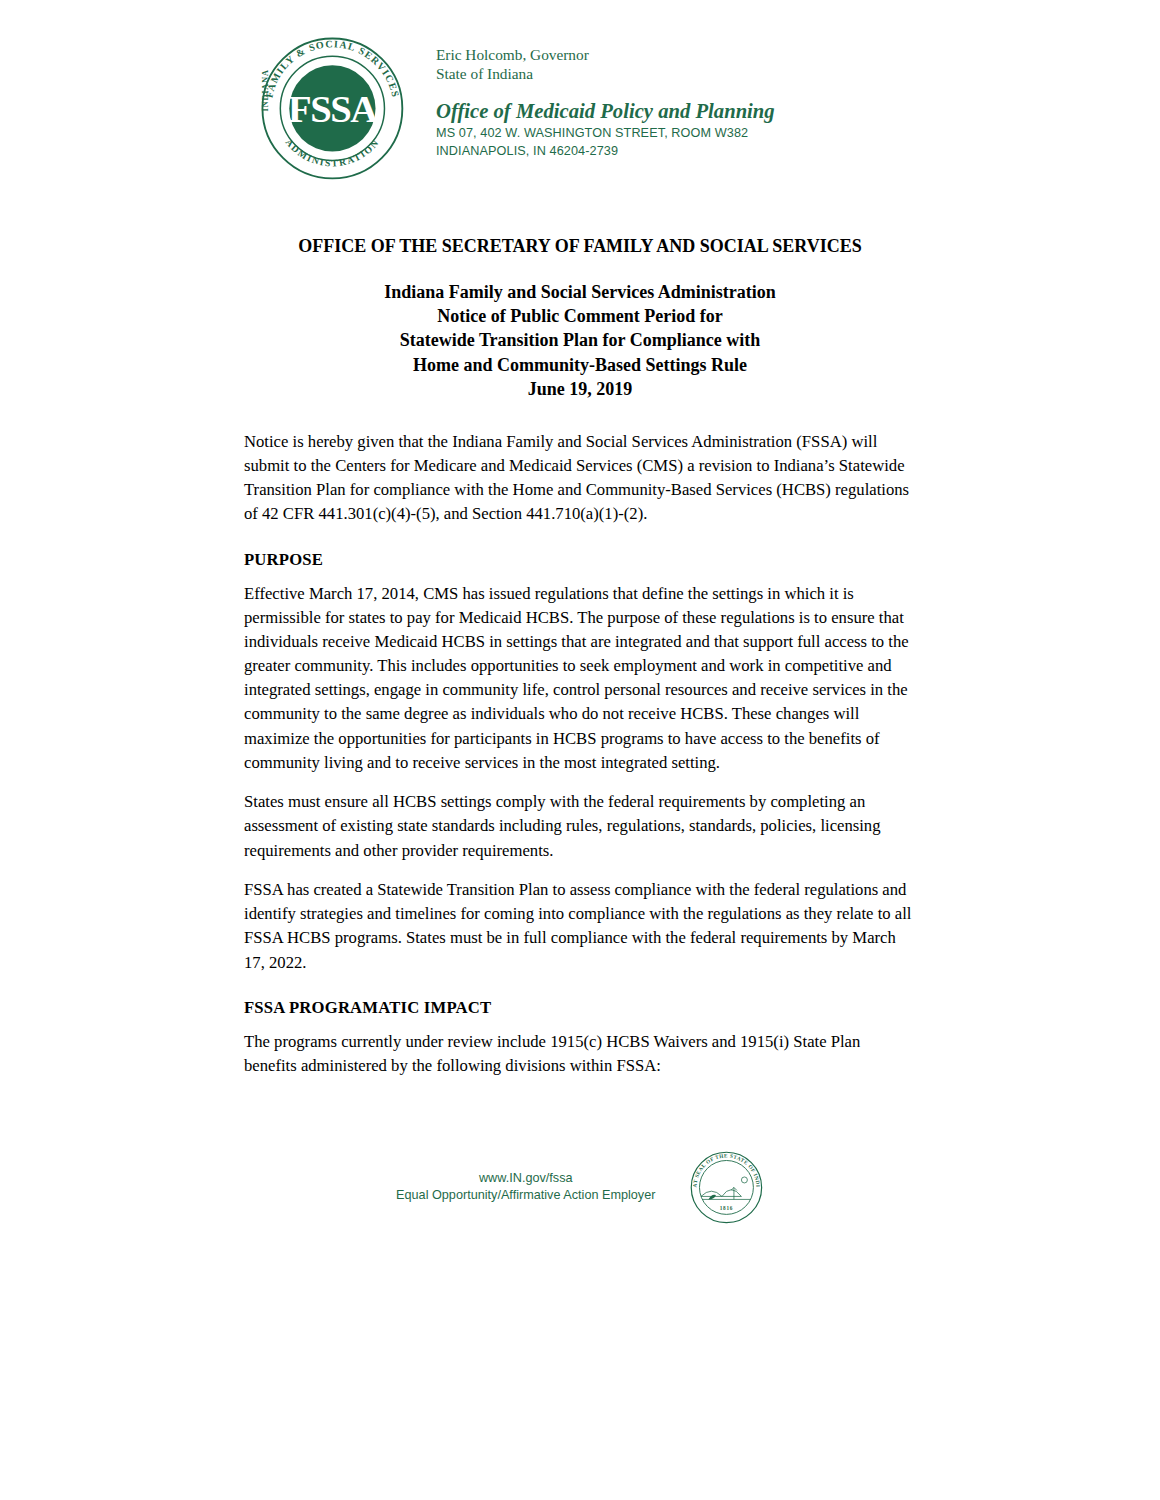FAMILY & SOCIAL SERVICES ADMINISTRATION FSSA INDIANA
Eric Holcomb, Governor
State of Indiana
Office of Medicaid Policy and Planning
MS 07, 402 W. WASHINGTON STREET, ROOM W382
INDIANAPOLIS, IN 46204-2739
OFFICE OF THE SECRETARY OF FAMILY AND SOCIAL SERVICES
Indiana Family and Social Services Administration
Notice of Public Comment Period for
Statewide Transition Plan for Compliance with
Home and Community-Based Settings Rule
June 19, 2019
Notice is hereby given that the Indiana Family and Social Services Administration (FSSA) will submit to the Centers for Medicare and Medicaid Services (CMS) a revision to Indiana’s Statewide Transition Plan for compliance with the Home and Community-Based Services (HCBS) regulations of 42 CFR 441.301(c)(4)-(5), and Section 441.710(a)(1)-(2).
PURPOSE
Effective March 17, 2014, CMS has issued regulations that define the settings in which it is permissible for states to pay for Medicaid HCBS. The purpose of these regulations is to ensure that individuals receive Medicaid HCBS in settings that are integrated and that support full access to the greater community. This includes opportunities to seek employment and work in competitive and integrated settings, engage in community life, control personal resources and receive services in the community to the same degree as individuals who do not receive HCBS. These changes will maximize the opportunities for participants in HCBS programs to have access to the benefits of community living and to receive services in the most integrated setting.
States must ensure all HCBS settings comply with the federal requirements by completing an assessment of existing state standards including rules, regulations, standards, policies, licensing requirements and other provider requirements.
FSSA has created a Statewide Transition Plan to assess compliance with the federal regulations and identify strategies and timelines for coming into compliance with the regulations as they relate to all FSSA HCBS programs. States must be in full compliance with the federal requirements by March 17, 2022.
FSSA PROGRAMATIC IMPACT
The programs currently under review include 1915(c) HCBS Waivers and 1915(i) State Plan benefits administered by the following divisions within FSSA:
www.IN.gov/fssa
Equal Opportunity/Affirmative Action Employer
GREAT SEAL OF THE STATE OF INDIANA 1816